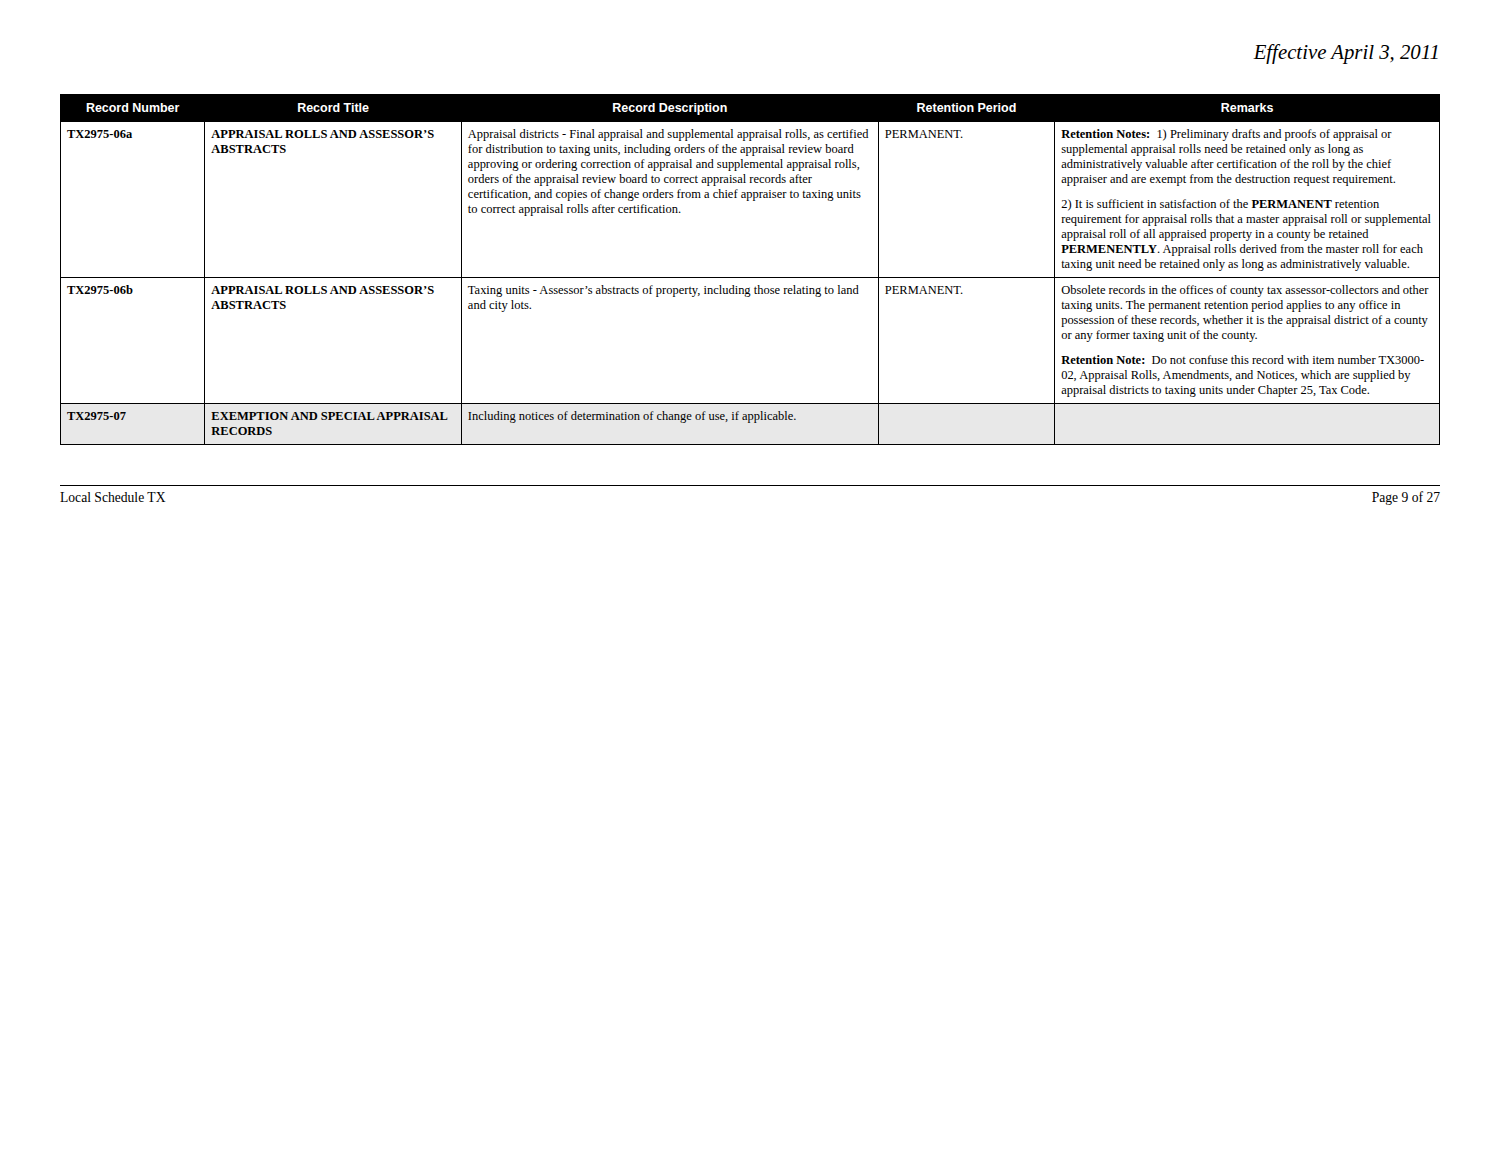Effective April 3, 2011
| Record Number | Record Title | Record Description | Retention Period | Remarks |
| --- | --- | --- | --- | --- |
| TX2975-06a | Appraisal Rolls and Assessor’s Abstracts | Appraisal districts - Final appraisal and supplemental appraisal rolls, as certified for distribution to taxing units, including orders of the appraisal review board approving or ordering correction of appraisal and supplemental appraisal rolls, orders of the appraisal review board to correct appraisal records after certification, and copies of change orders from a chief appraiser to taxing units to correct appraisal rolls after certification. | PERMANENT. | Retention Notes: 1) Preliminary drafts and proofs of appraisal or supplemental appraisal rolls need be retained only as long as administratively valuable after certification of the roll by the chief appraiser and are exempt from the destruction request requirement. 2) It is sufficient in satisfaction of the PERMANENT retention requirement for appraisal rolls that a master appraisal roll or supplemental appraisal roll of all appraised property in a county be retained PERMENENTLY . Appraisal rolls derived from the master roll for each taxing unit need be retained only as long as administratively valuable. |
| TX2975-06b | Appraisal Rolls and Assessor’s Abstracts | Taxing units - Assessor’s abstracts of property, including those relating to land and city lots. | PERMANENT. | Obsolete records in the offices of county tax assessor-collectors and other taxing units. The permanent retention period applies to any office in possession of these records, whether it is the appraisal district of a county or any former taxing unit of the county. Retention Note: Do not confuse this record with item number TX3000-02, Appraisal Rolls, Amendments, and Notices, which are supplied by appraisal districts to taxing units under Chapter 25, Tax Code. |
| TX2975-07 | Exemption and Special Appraisal Records | Including notices of determination of change of use, if applicable. | | |
Local Schedule TX Page 9 of 27